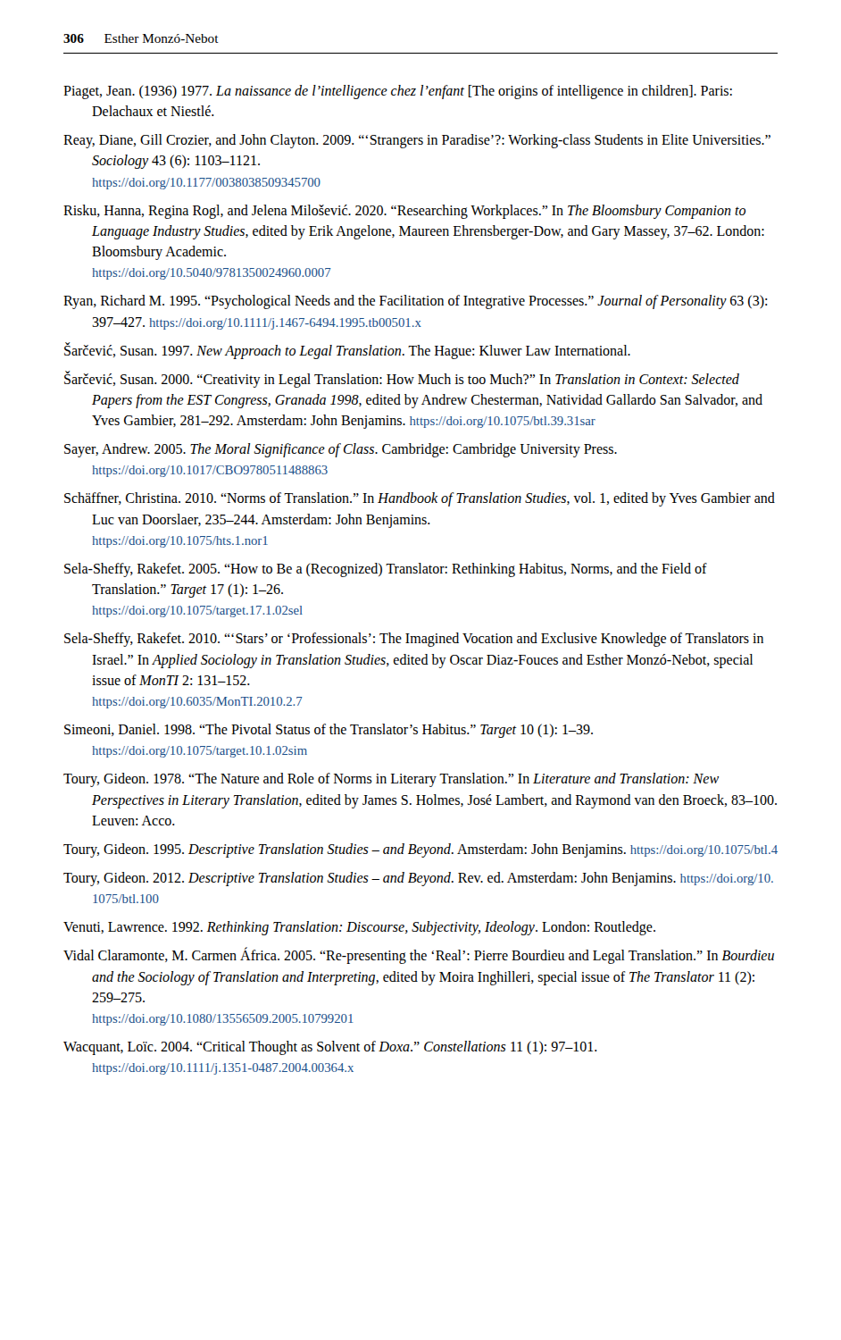306 Esther Monzó-Nebot
Piaget, Jean. (1936) 1977. La naissance de l’intelligence chez l’enfant [The origins of intelligence in children]. Paris: Delachaux et Niestlé.
Reay, Diane, Gill Crozier, and John Clayton. 2009. “‘Strangers in Paradise’?: Working-class Students in Elite Universities.” Sociology 43 (6): 1103–1121.
https://doi.org/10.1177/0038038509345700
Risku, Hanna, Regina Rogl, and Jelena Milošević. 2020. “Researching Workplaces.” In The Bloomsbury Companion to Language Industry Studies, edited by Erik Angelone, Maureen Ehrensberger-Dow, and Gary Massey, 37–62. London: Bloomsbury Academic.
https://doi.org/10.5040/9781350024960.0007
Ryan, Richard M. 1995. “Psychological Needs and the Facilitation of Integrative Processes.” Journal of Personality 63 (3): 397–427. https://doi.org/10.1111/j.1467-6494.1995.tb00501.x
Šarčević, Susan. 1997. New Approach to Legal Translation. The Hague: Kluwer Law International.
Šarčević, Susan. 2000. “Creativity in Legal Translation: How Much is too Much?” In Translation in Context: Selected Papers from the EST Congress, Granada 1998, edited by Andrew Chesterman, Natividad Gallardo San Salvador, and Yves Gambier, 281–292. Amsterdam: John Benjamins. https://doi.org/10.1075/btl.39.31sar
Sayer, Andrew. 2005. The Moral Significance of Class. Cambridge: Cambridge University Press.
https://doi.org/10.1017/CBO9780511488863
Schäffner, Christina. 2010. “Norms of Translation.” In Handbook of Translation Studies, vol. 1, edited by Yves Gambier and Luc van Doorslaer, 235–244. Amsterdam: John Benjamins.
https://doi.org/10.1075/hts.1.nor1
Sela-Sheffy, Rakefet. 2005. “How to Be a (Recognized) Translator: Rethinking Habitus, Norms, and the Field of Translation.” Target 17 (1): 1–26.
https://doi.org/10.1075/target.17.1.02sel
Sela-Sheffy, Rakefet. 2010. “‘Stars’ or ‘Professionals’: The Imagined Vocation and Exclusive Knowledge of Translators in Israel.” In Applied Sociology in Translation Studies, edited by Oscar Diaz-Fouces and Esther Monzó-Nebot, special issue of MonTI 2: 131–152.
https://doi.org/10.6035/MonTI.2010.2.7
Simeoni, Daniel. 1998. “The Pivotal Status of the Translator’s Habitus.” Target 10 (1): 1–39.
https://doi.org/10.1075/target.10.1.02sim
Toury, Gideon. 1978. “The Nature and Role of Norms in Literary Translation.” In Literature and Translation: New Perspectives in Literary Translation, edited by James S. Holmes, José Lambert, and Raymond van den Broeck, 83–100. Leuven: Acco.
Toury, Gideon. 1995. Descriptive Translation Studies – and Beyond. Amsterdam: John Benjamins. https://doi.org/10.1075/btl.4
Toury, Gideon. 2012. Descriptive Translation Studies – and Beyond. Rev. ed. Amsterdam: John Benjamins. https://doi.org/10.1075/btl.100
Venuti, Lawrence. 1992. Rethinking Translation: Discourse, Subjectivity, Ideology. London: Routledge.
Vidal Claramonte, M. Carmen África. 2005. “Re-presenting the ‘Real’: Pierre Bourdieu and Legal Translation.” In Bourdieu and the Sociology of Translation and Interpreting, edited by Moira Inghilleri, special issue of The Translator 11 (2): 259–275.
https://doi.org/10.1080/13556509.2005.10799201
Wacquant, Loïc. 2004. “Critical Thought as Solvent of Doxa.” Constellations 11 (1): 97–101.
https://doi.org/10.1111/j.1351-0487.2004.00364.x